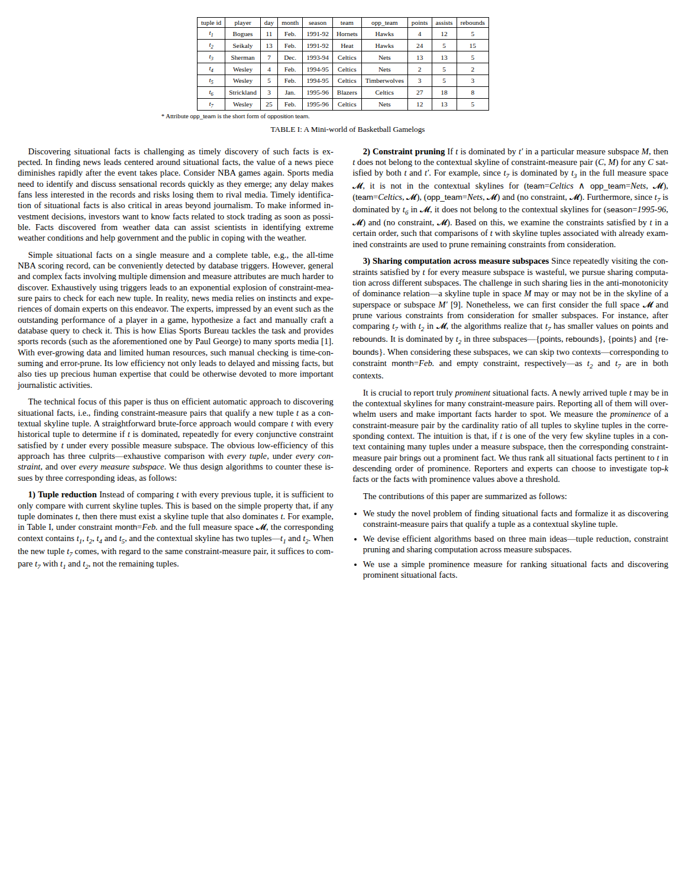| tuple id | player | day | month | season | team | opp_team | points | assists | rebounds |
| --- | --- | --- | --- | --- | --- | --- | --- | --- | --- |
| t 1 | Bogues | 11 | Feb. | 1991-92 | Hornets | Hawks | 4 | 12 | 5 |
| t 2 | Seikaly | 13 | Feb. | 1991-92 | Heat | Hawks | 24 | 5 | 15 |
| t 3 | Sherman | 7 | Dec. | 1993-94 | Celtics | Nets | 13 | 13 | 5 |
| t 4 | Wesley | 4 | Feb. | 1994-95 | Celtics | Nets | 2 | 5 | 2 |
| t 5 | Wesley | 5 | Feb. | 1994-95 | Celtics | Timberwolves | 3 | 5 | 3 |
| t 6 | Strickland | 3 | Jan. | 1995-96 | Blazers | Celtics | 27 | 18 | 8 |
| t 7 | Wesley | 25 | Feb. | 1995-96 | Celtics | Nets | 12 | 13 | 5 |
* Attribute opp_team is the short form of opposition team.
TABLE I: A Mini-world of Basketball Gamelogs
Discovering situational facts is challenging as timely discovery of such facts is expected. In finding news leads centered around situational facts, the value of a news piece diminishes rapidly after the event takes place. Consider NBA games again. Sports media need to identify and discuss sensational records quickly as they emerge; any delay makes fans less interested in the records and risks losing them to rival media. Timely identification of situational facts is also critical in areas beyond journalism. To make informed investment decisions, investors want to know facts related to stock trading as soon as possible. Facts discovered from weather data can assist scientists in identifying extreme weather conditions and help government and the public in coping with the weather.
Simple situational facts on a single measure and a complete table, e.g., the all-time NBA scoring record, can be conveniently detected by database triggers. However, general and complex facts involving multiple dimension and measure attributes are much harder to discover. Exhaustively using triggers leads to an exponential explosion of constraint-measure pairs to check for each new tuple. In reality, news media relies on instincts and experiences of domain experts on this endeavor. The experts, impressed by an event such as the outstanding performance of a player in a game, hypothesize a fact and manually craft a database query to check it. This is how Elias Sports Bureau tackles the task and provides sports records (such as the aforementioned one by Paul George) to many sports media [1]. With ever-growing data and limited human resources, such manual checking is time-consuming and error-prune. Its low efficiency not only leads to delayed and missing facts, but also ties up precious human expertise that could be otherwise devoted to more important journalistic activities.
The technical focus of this paper is thus on efficient automatic approach to discovering situational facts, i.e., finding constraint-measure pairs that qualify a new tuple t as a contextual skyline tuple. A straightforward brute-force approach would compare t with every historical tuple to determine if t is dominated, repeatedly for every conjunctive constraint satisfied by t under every possible measure subspace. The obvious low-efficiency of this approach has three culprits—exhaustive comparison with every tuple, under every constraint, and over every measure subspace. We thus design algorithms to counter these issues by three corresponding ideas, as follows:
1) Tuple reduction Instead of comparing t with every previous tuple, it is sufficient to only compare with current skyline tuples. This is based on the simple property that, if any tuple dominates t, then there must exist a skyline tuple that also dominates t. For example, in Table I, under constraint month=Feb. and the full measure space 𝓜, the corresponding context contains t1, t2, t4 and t5, and the contextual skyline has two tuples—t1 and t2. When the new tuple t7 comes, with regard to the same constraint-measure pair, it suffices to compare t7 with t1 and t2, not the remaining tuples.
2) Constraint pruning If t is dominated by t′ in a particular measure subspace M, then t does not belong to the contextual skyline of constraint-measure pair (C, M) for any C satisfied by both t and t′. For example, since t7 is dominated by t3 in the full measure space 𝓜, it is not in the contextual skylines for (team=Celtics ∧ opp_team=Nets, 𝓜), (team=Celtics, 𝓜), (opp_team=Nets, 𝓜) and (no constraint, 𝓜). Furthermore, since t7 is dominated by t6 in 𝓜, it does not belong to the contextual skylines for (season=1995-96, 𝓜) and (no constraint, 𝓜). Based on this, we examine the constraints satisfied by t in a certain order, such that comparisons of t with skyline tuples associated with already examined constraints are used to prune remaining constraints from consideration.
3) Sharing computation across measure subspaces Since repeatedly visiting the constraints satisfied by t for every measure subspace is wasteful, we pursue sharing computation across different subspaces. The challenge in such sharing lies in the anti-monotonicity of dominance relation—a skyline tuple in space M may or may not be in the skyline of a superspace or subspace M′ [9]. Nonetheless, we can first consider the full space 𝓜 and prune various constraints from consideration for smaller subspaces. For instance, after comparing t7 with t2 in 𝓜, the algorithms realize that t7 has smaller values on points and rebounds. It is dominated by t2 in three subspaces—{points, rebounds}, {points} and {rebounds}. When considering these subspaces, we can skip two contexts—corresponding to constraint month=Feb. and empty constraint, respectively—as t2 and t7 are in both contexts.
It is crucial to report truly prominent situational facts. A newly arrived tuple t may be in the contextual skylines for many constraint-measure pairs. Reporting all of them will overwhelm users and make important facts harder to spot. We measure the prominence of a constraint-measure pair by the cardinality ratio of all tuples to skyline tuples in the corresponding context. The intuition is that, if t is one of the very few skyline tuples in a context containing many tuples under a measure subspace, then the corresponding constraint-measure pair brings out a prominent fact. We thus rank all situational facts pertinent to t in descending order of prominence. Reporters and experts can choose to investigate top-k facts or the facts with prominence values above a threshold.
The contributions of this paper are summarized as follows:
We study the novel problem of finding situational facts and formalize it as discovering constraint-measure pairs that qualify a tuple as a contextual skyline tuple.
We devise efficient algorithms based on three main ideas—tuple reduction, constraint pruning and sharing computation across measure subspaces.
We use a simple prominence measure for ranking situational facts and discovering prominent situational facts.